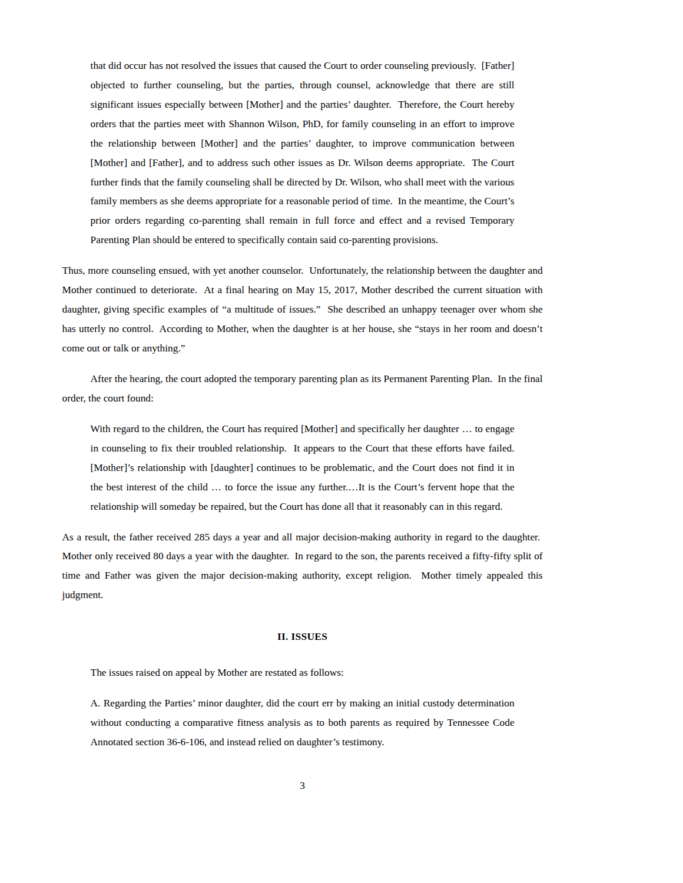that did occur has not resolved the issues that caused the Court to order counseling previously. [Father] objected to further counseling, but the parties, through counsel, acknowledge that there are still significant issues especially between [Mother] and the parties’ daughter. Therefore, the Court hereby orders that the parties meet with Shannon Wilson, PhD, for family counseling in an effort to improve the relationship between [Mother] and the parties’ daughter, to improve communication between [Mother] and [Father], and to address such other issues as Dr. Wilson deems appropriate. The Court further finds that the family counseling shall be directed by Dr. Wilson, who shall meet with the various family members as she deems appropriate for a reasonable period of time. In the meantime, the Court’s prior orders regarding co-parenting shall remain in full force and effect and a revised Temporary Parenting Plan should be entered to specifically contain said co-parenting provisions.
Thus, more counseling ensued, with yet another counselor. Unfortunately, the relationship between the daughter and Mother continued to deteriorate. At a final hearing on May 15, 2017, Mother described the current situation with daughter, giving specific examples of “a multitude of issues.” She described an unhappy teenager over whom she has utterly no control. According to Mother, when the daughter is at her house, she “stays in her room and doesn’t come out or talk or anything.”
After the hearing, the court adopted the temporary parenting plan as its Permanent Parenting Plan. In the final order, the court found:
With regard to the children, the Court has required [Mother] and specifically her daughter … to engage in counseling to fix their troubled relationship. It appears to the Court that these efforts have failed. [Mother]’s relationship with [daughter] continues to be problematic, and the Court does not find it in the best interest of the child … to force the issue any further.…It is the Court’s fervent hope that the relationship will someday be repaired, but the Court has done all that it reasonably can in this regard.
As a result, the father received 285 days a year and all major decision-making authority in regard to the daughter. Mother only received 80 days a year with the daughter. In regard to the son, the parents received a fifty-fifty split of time and Father was given the major decision-making authority, except religion. Mother timely appealed this judgment.
II. ISSUES
The issues raised on appeal by Mother are restated as follows:
A. Regarding the Parties’ minor daughter, did the court err by making an initial custody determination without conducting a comparative fitness analysis as to both parents as required by Tennessee Code Annotated section 36-6-106, and instead relied on daughter’s testimony.
3